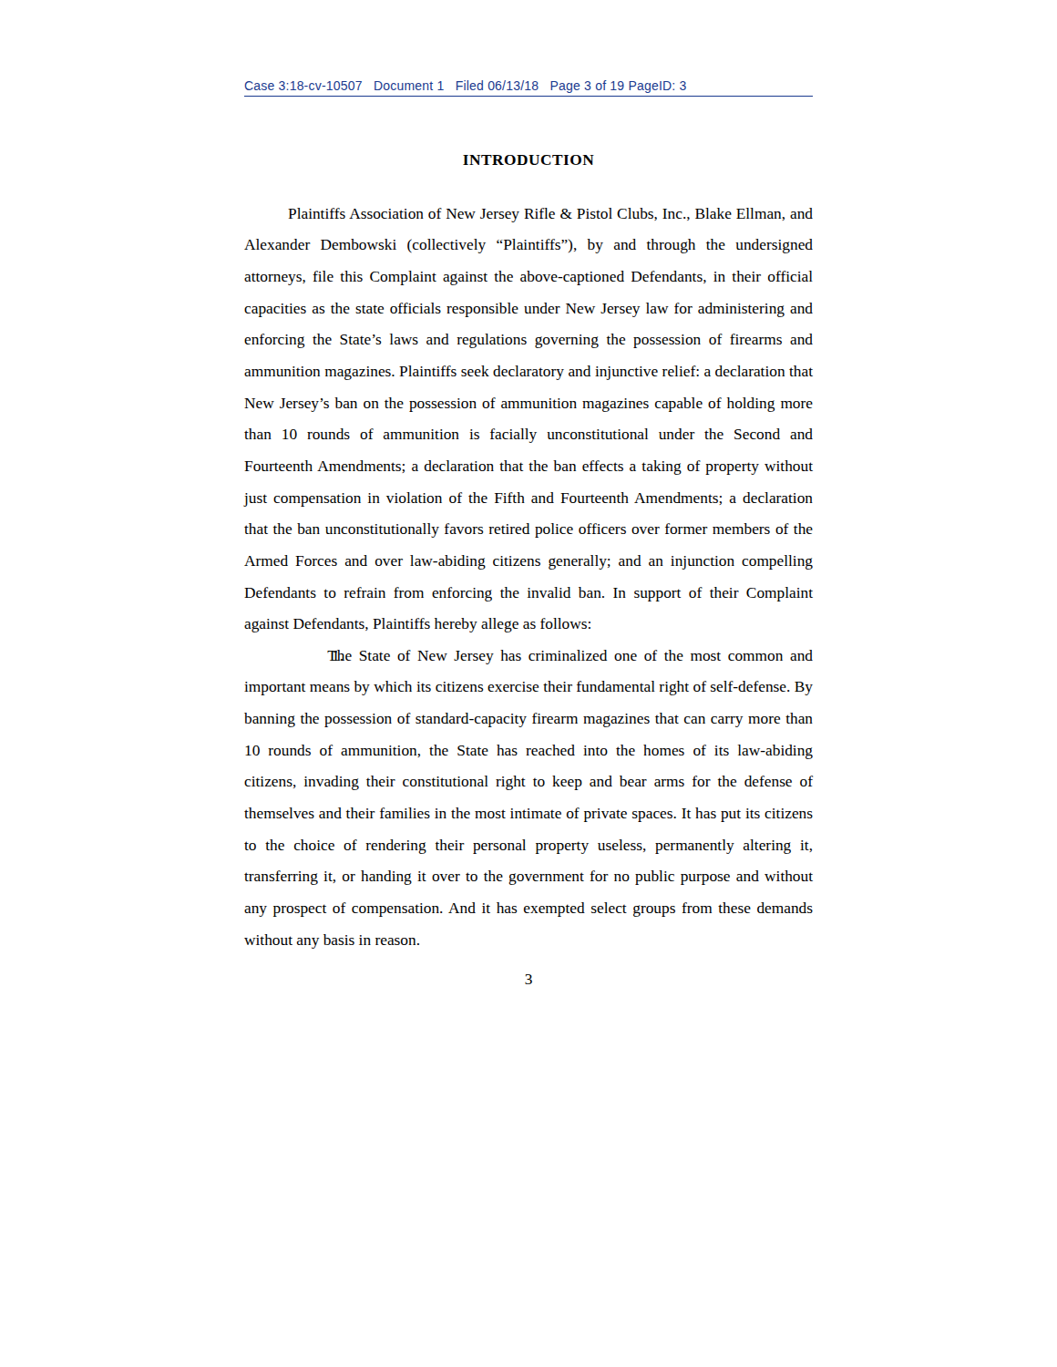Case 3:18-cv-10507 Document 1 Filed 06/13/18 Page 3 of 19 PageID: 3
INTRODUCTION
Plaintiffs Association of New Jersey Rifle & Pistol Clubs, Inc., Blake Ellman, and Alexander Dembowski (collectively “Plaintiffs”), by and through the undersigned attorneys, file this Complaint against the above-captioned Defendants, in their official capacities as the state officials responsible under New Jersey law for administering and enforcing the State’s laws and regulations governing the possession of firearms and ammunition magazines. Plaintiffs seek declaratory and injunctive relief: a declaration that New Jersey’s ban on the possession of ammunition magazines capable of holding more than 10 rounds of ammunition is facially unconstitutional under the Second and Fourteenth Amendments; a declaration that the ban effects a taking of property without just compensation in violation of the Fifth and Fourteenth Amendments; a declaration that the ban unconstitutionally favors retired police officers over former members of the Armed Forces and over law-abiding citizens generally; and an injunction compelling Defendants to refrain from enforcing the invalid ban. In support of their Complaint against Defendants, Plaintiffs hereby allege as follows:
1. The State of New Jersey has criminalized one of the most common and important means by which its citizens exercise their fundamental right of self-defense. By banning the possession of standard-capacity firearm magazines that can carry more than 10 rounds of ammunition, the State has reached into the homes of its law-abiding citizens, invading their constitutional right to keep and bear arms for the defense of themselves and their families in the most intimate of private spaces. It has put its citizens to the choice of rendering their personal property useless, permanently altering it, transferring it, or handing it over to the government for no public purpose and without any prospect of compensation. And it has exempted select groups from these demands without any basis in reason.
3